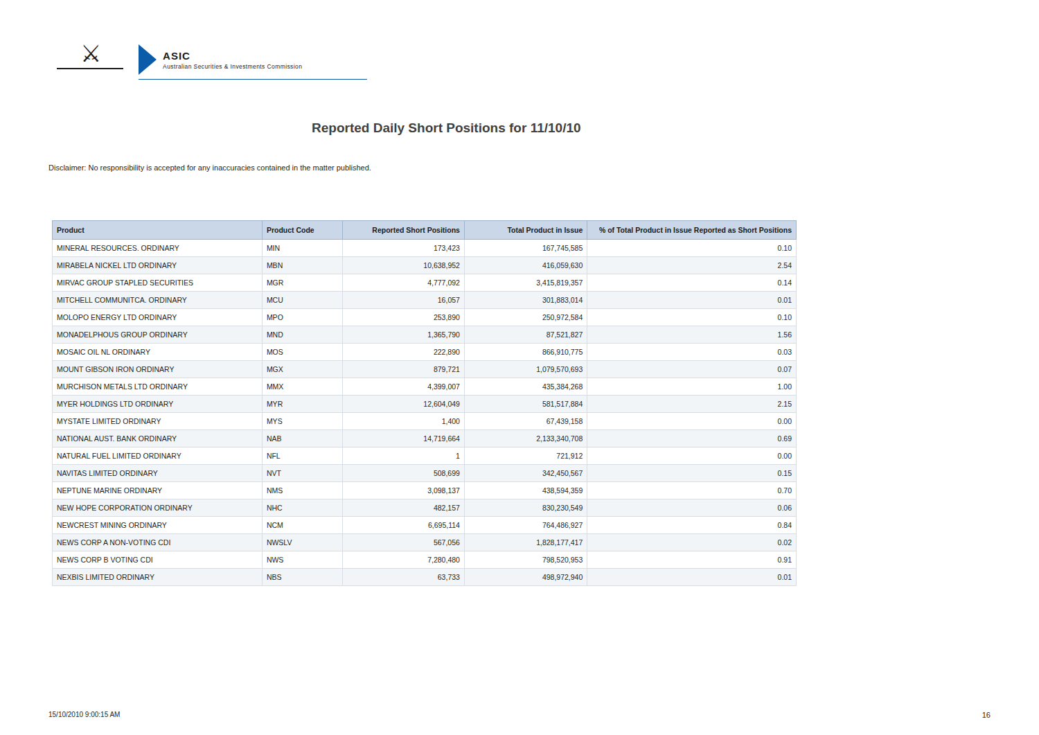⚔
ASIC
Australian Securities & Investments Commission
Reported Daily Short Positions for 11/10/10
Disclaimer: No responsibility is accepted for any inaccuracies contained in the matter published.
| Product | Product Code | Reported Short Positions | Total Product in Issue | % of Total Product in Issue Reported as Short Positions |
| --- | --- | --- | --- | --- |
| MINERAL RESOURCES. ORDINARY | MIN | 173,423 | 167,745,585 | 0.10 |
| MIRABELA NICKEL LTD ORDINARY | MBN | 10,638,952 | 416,059,630 | 2.54 |
| MIRVAC GROUP STAPLED SECURITIES | MGR | 4,777,092 | 3,415,819,357 | 0.14 |
| MITCHELL COMMUNITCA. ORDINARY | MCU | 16,057 | 301,883,014 | 0.01 |
| MOLOPO ENERGY LTD ORDINARY | MPO | 253,890 | 250,972,584 | 0.10 |
| MONADELPHOUS GROUP ORDINARY | MND | 1,365,790 | 87,521,827 | 1.56 |
| MOSAIC OIL NL ORDINARY | MOS | 222,890 | 866,910,775 | 0.03 |
| MOUNT GIBSON IRON ORDINARY | MGX | 879,721 | 1,079,570,693 | 0.07 |
| MURCHISON METALS LTD ORDINARY | MMX | 4,399,007 | 435,384,268 | 1.00 |
| MYER HOLDINGS LTD ORDINARY | MYR | 12,604,049 | 581,517,884 | 2.15 |
| MYSTATE LIMITED ORDINARY | MYS | 1,400 | 67,439,158 | 0.00 |
| NATIONAL AUST. BANK ORDINARY | NAB | 14,719,664 | 2,133,340,708 | 0.69 |
| NATURAL FUEL LIMITED ORDINARY | NFL | 1 | 721,912 | 0.00 |
| NAVITAS LIMITED ORDINARY | NVT | 508,699 | 342,450,567 | 0.15 |
| NEPTUNE MARINE ORDINARY | NMS | 3,098,137 | 438,594,359 | 0.70 |
| NEW HOPE CORPORATION ORDINARY | NHC | 482,157 | 830,230,549 | 0.06 |
| NEWCREST MINING ORDINARY | NCM | 6,695,114 | 764,486,927 | 0.84 |
| NEWS CORP A NON-VOTING CDI | NWSLV | 567,056 | 1,828,177,417 | 0.02 |
| NEWS CORP B VOTING CDI | NWS | 7,280,480 | 798,520,953 | 0.91 |
| NEXBIS LIMITED ORDINARY | NBS | 63,733 | 498,972,940 | 0.01 |
15/10/2010 9:00:15 AM 16